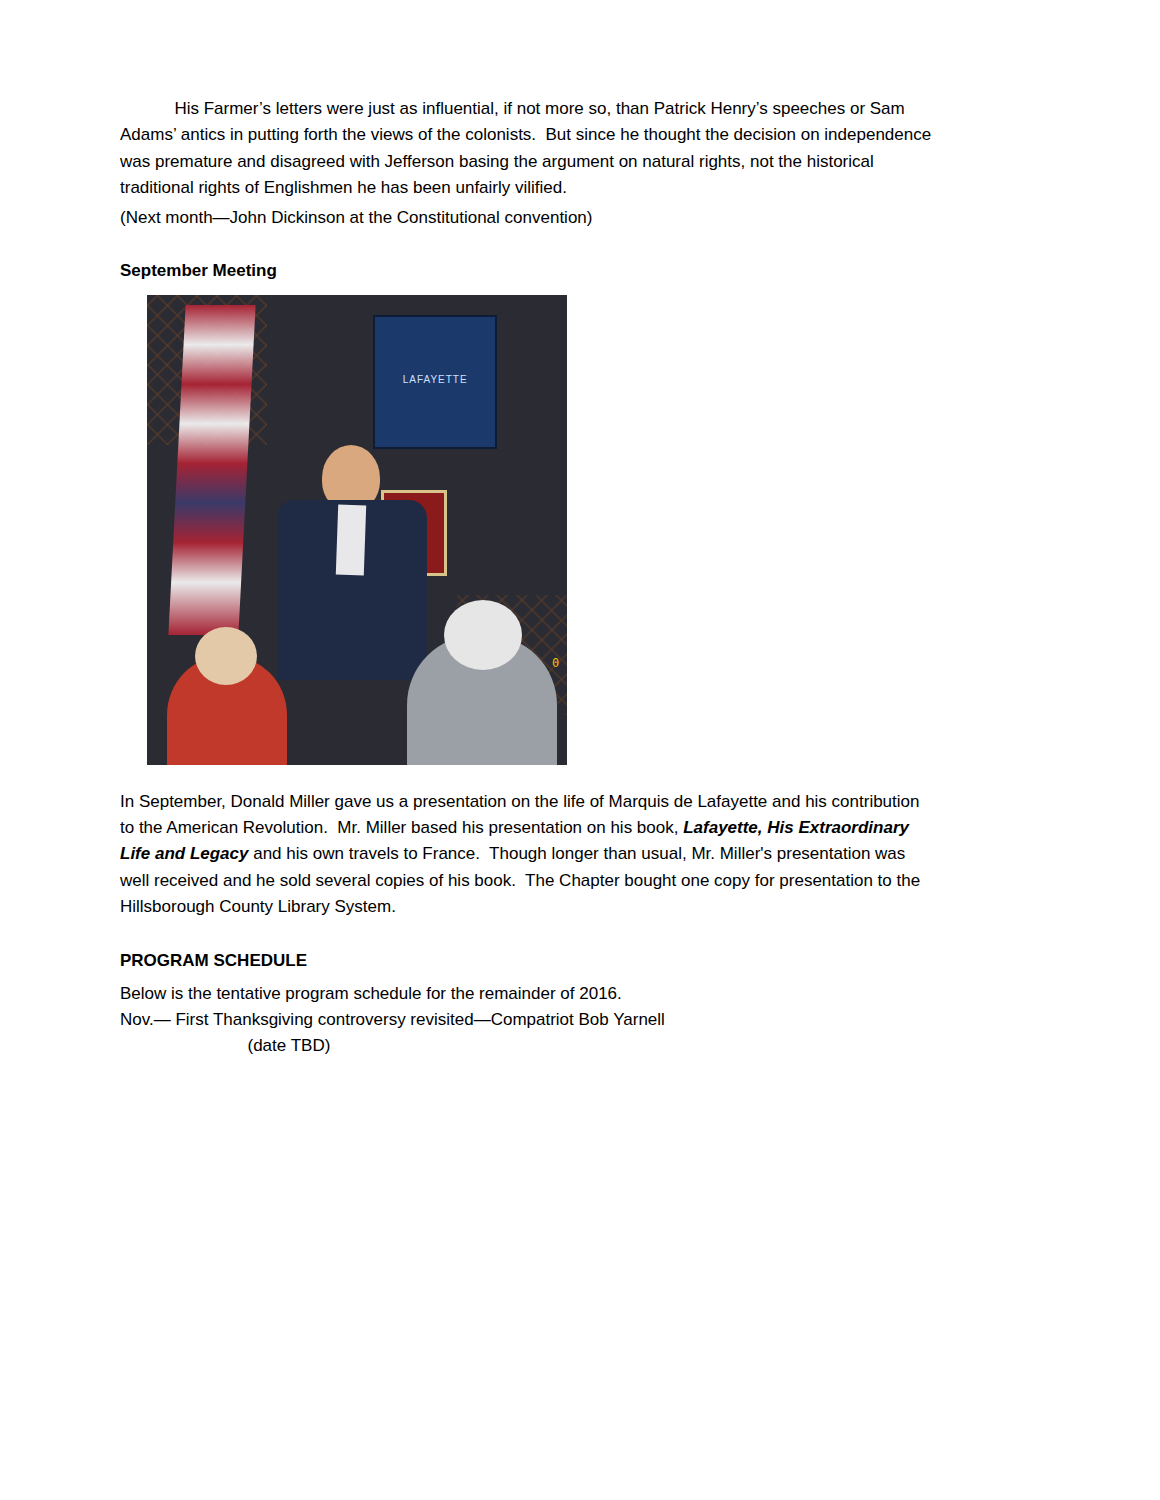His Farmer’s letters were just as influential, if not more so, than Patrick Henry’s speeches or Sam Adams’ antics in putting forth the views of the colonists. But since he thought the decision on independence was premature and disagreed with Jefferson basing the argument on natural rights, not the historical traditional rights of Englishmen he has been unfairly vilified.
(Next month—John Dickinson at the Constitutional convention)
September Meeting
LAFAYETTE
0
In September, Donald Miller gave us a presentation on the life of Marquis de Lafayette and his contribution to the American Revolution. Mr. Miller based his presentation on his book, Lafayette, His Extraordinary Life and Legacy and his own travels to France. Though longer than usual, Mr. Miller's presentation was well received and he sold several copies of his book. The Chapter bought one copy for presentation to the Hillsborough County Library System.
PROGRAM SCHEDULE
Below is the tentative program schedule for the remainder of 2016.
Nov.— First Thanksgiving controversy revisited—Compatriot Bob Yarnell
(date TBD)